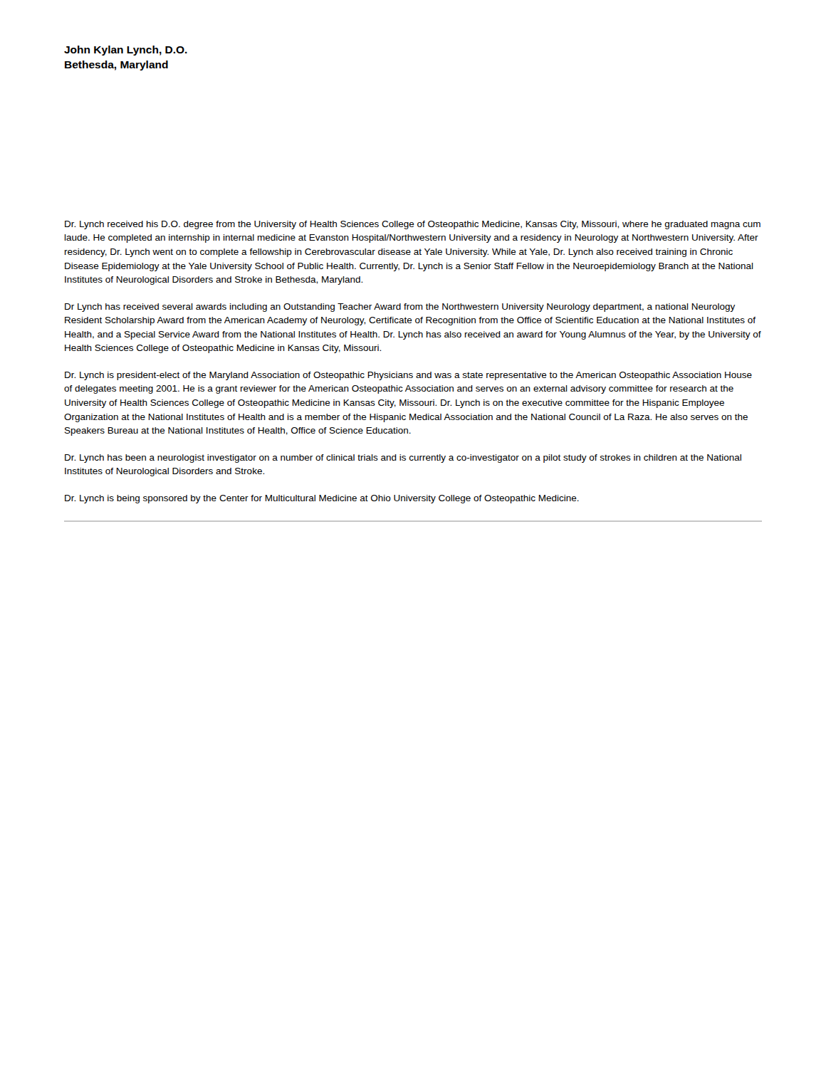John Kylan Lynch, D.O.
Bethesda, Maryland
Dr. Lynch received his D.O. degree from the University of Health Sciences College of Osteopathic Medicine, Kansas City, Missouri, where he graduated magna cum laude. He completed an internship in internal medicine at Evanston Hospital/Northwestern University and a residency in Neurology at Northwestern University. After residency, Dr. Lynch went on to complete a fellowship in Cerebrovascular disease at Yale University. While at Yale, Dr. Lynch also received training in Chronic Disease Epidemiology at the Yale University School of Public Health. Currently, Dr. Lynch is a Senior Staff Fellow in the Neuroepidemiology Branch at the National Institutes of Neurological Disorders and Stroke in Bethesda, Maryland.
Dr Lynch has received several awards including an Outstanding Teacher Award from the Northwestern University Neurology department, a national Neurology Resident Scholarship Award from the American Academy of Neurology, Certificate of Recognition from the Office of Scientific Education at the National Institutes of Health, and a Special Service Award from the National Institutes of Health. Dr. Lynch has also received an award for Young Alumnus of the Year, by the University of Health Sciences College of Osteopathic Medicine in Kansas City, Missouri.
Dr. Lynch is president-elect of the Maryland Association of Osteopathic Physicians and was a state representative to the American Osteopathic Association House of delegates meeting 2001. He is a grant reviewer for the American Osteopathic Association and serves on an external advisory committee for research at the University of Health Sciences College of Osteopathic Medicine in Kansas City, Missouri. Dr. Lynch is on the executive committee for the Hispanic Employee Organization at the National Institutes of Health and is a member of the Hispanic Medical Association and the National Council of La Raza. He also serves on the Speakers Bureau at the National Institutes of Health, Office of Science Education.
Dr. Lynch has been a neurologist investigator on a number of clinical trials and is currently a co-investigator on a pilot study of strokes in children at the National Institutes of Neurological Disorders and Stroke.
Dr. Lynch is being sponsored by the Center for Multicultural Medicine at Ohio University College of Osteopathic Medicine.